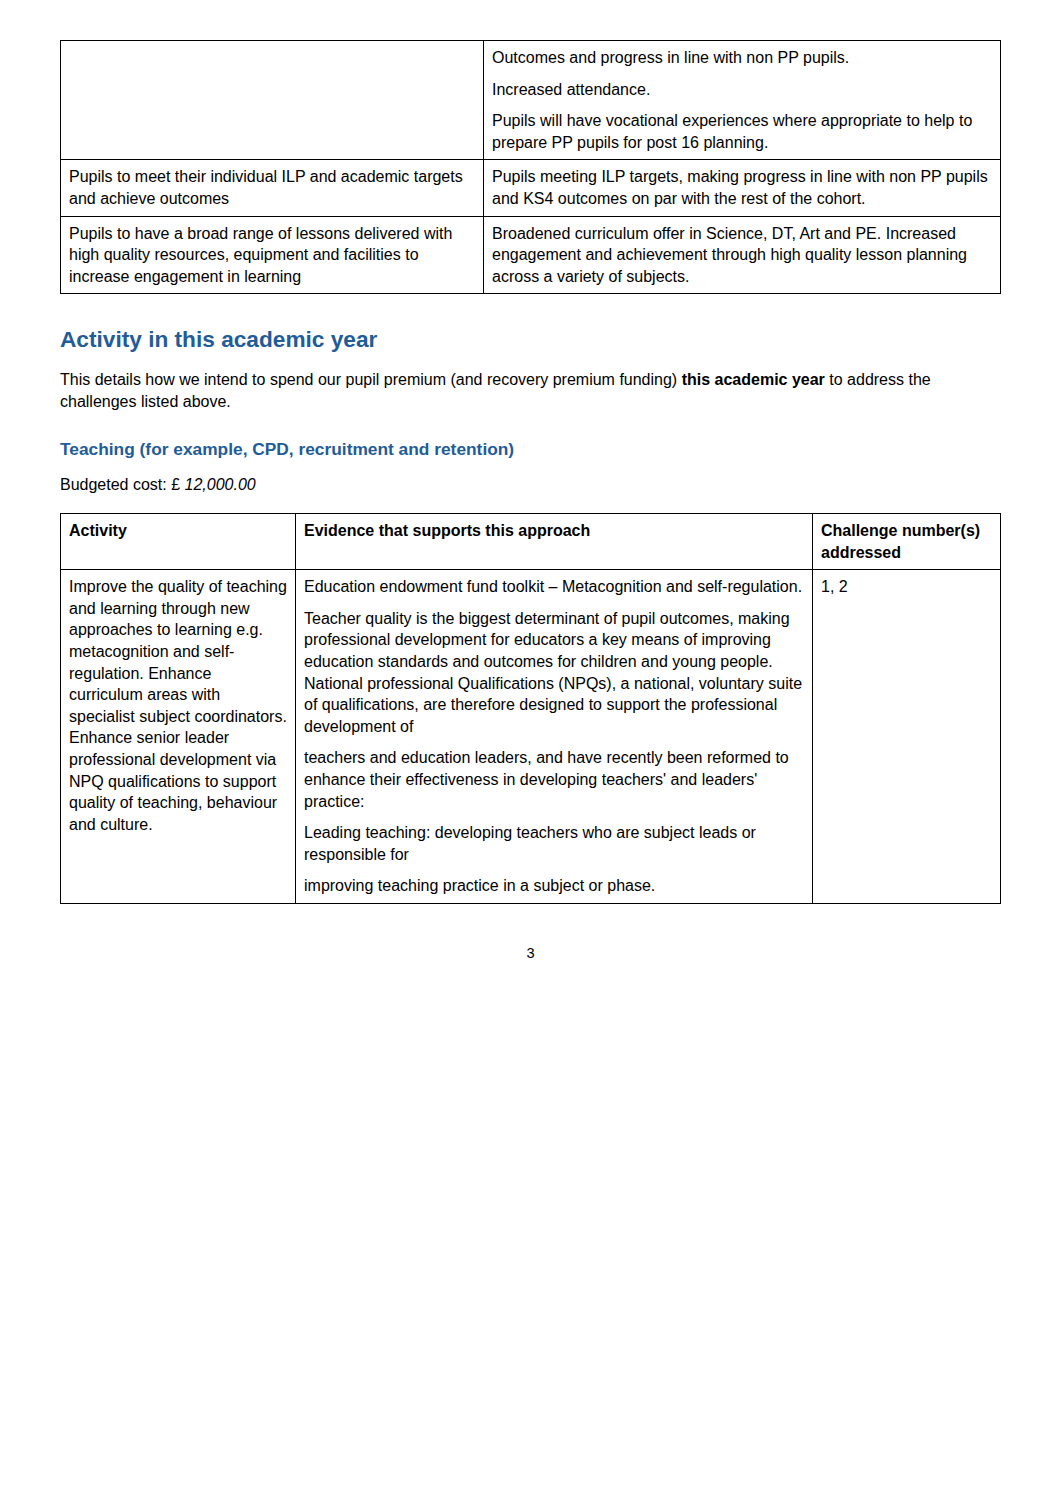| | Outcomes and progress in line with non PP pupils. Increased attendance. Pupils will have vocational experiences where appropriate to help to prepare PP pupils for post 16 planning. |
| Pupils to meet their individual ILP and academic targets and achieve outcomes | Pupils meeting ILP targets, making progress in line with non PP pupils and KS4 outcomes on par with the rest of the cohort. |
| Pupils to have a broad range of lessons delivered with high quality resources, equipment and facilities to increase engagement in learning | Broadened curriculum offer in Science, DT, Art and PE. Increased engagement and achievement through high quality lesson planning across a variety of subjects. |
Activity in this academic year
This details how we intend to spend our pupil premium (and recovery premium funding) this academic year to address the challenges listed above.
Teaching (for example, CPD, recruitment and retention)
Budgeted cost: £ 12,000.00
| Activity | Evidence that supports this approach | Challenge number(s) addressed |
| --- | --- | --- |
| Improve the quality of teaching and learning through new approaches to learning e.g. metacognition and self-regulation. Enhance curriculum areas with specialist subject coordinators. Enhance senior leader professional development via NPQ qualifications to support quality of teaching, behaviour and culture. | Education endowment fund toolkit – Metacognition and self-regulation. Teacher quality is the biggest determinant of pupil outcomes, making professional development for educators a key means of improving education standards and outcomes for children and young people. National professional Qualifications (NPQs), a national, voluntary suite of qualifications, are therefore designed to support the professional development of teachers and education leaders, and have recently been reformed to enhance their effectiveness in developing teachers' and leaders' practice: Leading teaching: developing teachers who are subject leads or responsible for improving teaching practice in a subject or phase. | 1, 2 |
3